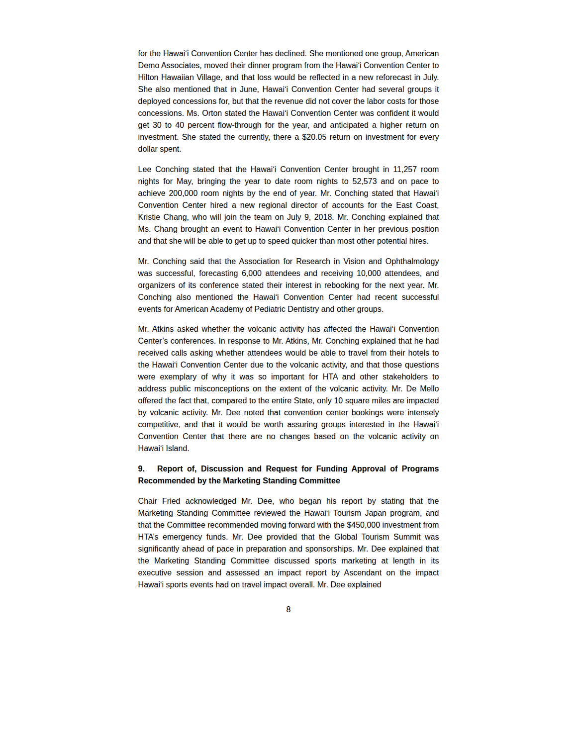for the Hawaiʻi Convention Center has declined. She mentioned one group, American Demo Associates, moved their dinner program from the Hawaiʻi Convention Center to Hilton Hawaiian Village, and that loss would be reflected in a new reforecast in July. She also mentioned that in June, Hawaiʻi Convention Center had several groups it deployed concessions for, but that the revenue did not cover the labor costs for those concessions. Ms. Orton stated the Hawaiʻi Convention Center was confident it would get 30 to 40 percent flow-through for the year, and anticipated a higher return on investment. She stated the currently, there a $20.05 return on investment for every dollar spent.
Lee Conching stated that the Hawaiʻi Convention Center brought in 11,257 room nights for May, bringing the year to date room nights to 52,573 and on pace to achieve 200,000 room nights by the end of year. Mr. Conching stated that Hawaiʻi Convention Center hired a new regional director of accounts for the East Coast, Kristie Chang, who will join the team on July 9, 2018. Mr. Conching explained that Ms. Chang brought an event to Hawaiʻi Convention Center in her previous position and that she will be able to get up to speed quicker than most other potential hires.
Mr. Conching said that the Association for Research in Vision and Ophthalmology was successful, forecasting 6,000 attendees and receiving 10,000 attendees, and organizers of its conference stated their interest in rebooking for the next year. Mr. Conching also mentioned the Hawaiʻi Convention Center had recent successful events for American Academy of Pediatric Dentistry and other groups.
Mr. Atkins asked whether the volcanic activity has affected the Hawaiʻi Convention Center’s conferences. In response to Mr. Atkins, Mr. Conching explained that he had received calls asking whether attendees would be able to travel from their hotels to the Hawaiʻi Convention Center due to the volcanic activity, and that those questions were exemplary of why it was so important for HTA and other stakeholders to address public misconceptions on the extent of the volcanic activity. Mr. De Mello offered the fact that, compared to the entire State, only 10 square miles are impacted by volcanic activity. Mr. Dee noted that convention center bookings were intensely competitive, and that it would be worth assuring groups interested in the Hawaiʻi Convention Center that there are no changes based on the volcanic activity on Hawaiʻi Island.
9. Report of, Discussion and Request for Funding Approval of Programs Recommended by the Marketing Standing Committee
Chair Fried acknowledged Mr. Dee, who began his report by stating that the Marketing Standing Committee reviewed the Hawaiʻi Tourism Japan program, and that the Committee recommended moving forward with the $450,000 investment from HTA’s emergency funds. Mr. Dee provided that the Global Tourism Summit was significantly ahead of pace in preparation and sponsorships. Mr. Dee explained that the Marketing Standing Committee discussed sports marketing at length in its executive session and assessed an impact report by Ascendant on the impact Hawaiʻi sports events had on travel impact overall. Mr. Dee explained
8